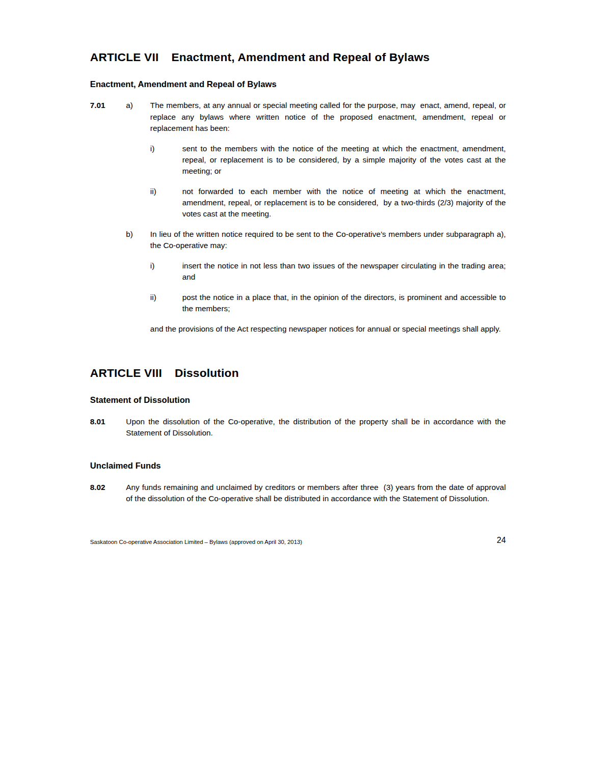ARTICLE VIIEnactment, Amendment and Repeal of Bylaws
Enactment, Amendment and Repeal of Bylaws
7.01
a)
The members, at any annual or special meeting called for the purpose, may enact, amend, repeal, or replace any bylaws where written notice of the proposed enactment, amendment, repeal or replacement has been:
i)
sent to the members with the notice of the meeting at which the enactment, amendment, repeal, or replacement is to be considered, by a simple majority of the votes cast at the meeting; or
ii)
not forwarded to each member with the notice of meeting at which the enactment, amendment, repeal, or replacement is to be considered, by a two-thirds (2/3) majority of the votes cast at the meeting.
b)
In lieu of the written notice required to be sent to the Co-operative’s members under subparagraph a), the Co-operative may:
i)
insert the notice in not less than two issues of the newspaper circulating in the trading area; and
ii)
post the notice in a place that, in the opinion of the directors, is prominent and accessible to the members;
and the provisions of the Act respecting newspaper notices for annual or special meetings shall apply.
ARTICLE VIIIDissolution
Statement of Dissolution
8.01
Upon the dissolution of the Co-operative, the distribution of the property shall be in accordance with the Statement of Dissolution.
Unclaimed Funds
8.02
Any funds remaining and unclaimed by creditors or members after three (3) years from the date of approval of the dissolution of the Co-operative shall be distributed in accordance with the Statement of Dissolution.
Saskatoon Co-operative Association Limited – Bylaws (approved on April 30, 2013) 24